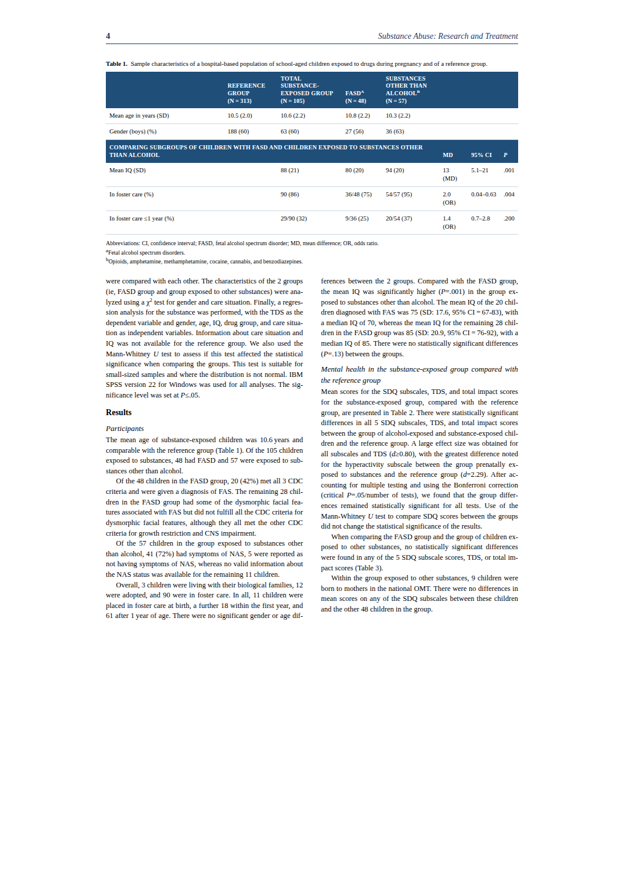4 Substance Abuse: Research and Treatment
Table 1. Sample characteristics of a hospital-based population of school-aged children exposed to drugs during pregnancy and of a reference group.
| | REFERENCE GROUP (N = 313) | TOTAL SUBSTANCE-EXPOSED GROUP (N = 105) | FASD a (N = 48) | SUBSTANCES OTHER THAN ALCOHOL b (N = 57) | | | |
| --- | --- | --- | --- | --- | --- | --- | --- |
| Mean age in years (SD) | 10.5 (2.0) | 10.6 (2.2) | 10.8 (2.2) | 10.3 (2.2) | | | |
| Gender (boys) (%) | 188 (60) | 63 (60) | 27 (56) | 36 (63) | | | |
| COMPARING SUBGROUPS OF CHILDREN WITH FASD AND CHILDREN EXPOSED TO SUBSTANCES OTHER THAN ALCOHOL | MD | 95% CI | P |
| Mean IQ (SD) | | 88 (21) | 80 (20) | 94 (20) | 13 (MD) | 5.1–21 | .001 |
| In foster care (%) | | 90 (86) | 36/48 (75) | 54/57 (95) | 2.0 (OR) | 0.04–0.63 | .004 |
| In foster care ≤1 year (%) | | 29/90 (32) | 9/36 (25) | 20/54 (37) | 1.4 (OR) | 0.7–2.8 | .200 |
Abbreviations: CI, confidence interval; FASD, fetal alcohol spectrum disorder; MD, mean difference; OR, odds ratio.
aFetal alcohol spectrum disorders.
bOpioids, amphetamine, methamphetamine, cocaine, cannabis, and benzodiazepines.
were compared with each other. The characteristics of the 2 groups (ie, FASD group and group exposed to other substances) were analyzed using a χ2 test for gender and care situation. Finally, a regression analysis for the substance was performed, with the TDS as the dependent variable and gender, age, IQ, drug group, and care situation as independent variables. Information about care situation and IQ was not available for the reference group. We also used the Mann-Whitney U test to assess if this test affected the statistical significance when comparing the groups. This test is suitable for small-sized samples and where the distribution is not normal. IBM SPSS version 22 for Windows was used for all analyses. The significance level was set at P≤.05.
Results
Participants
The mean age of substance-exposed children was 10.6 years and comparable with the reference group (Table 1). Of the 105 children exposed to substances, 48 had FASD and 57 were exposed to substances other than alcohol.
Of the 48 children in the FASD group, 20 (42%) met all 3 CDC criteria and were given a diagnosis of FAS. The remaining 28 children in the FASD group had some of the dysmorphic facial features associated with FAS but did not fulfill all the CDC criteria for dysmorphic facial features, although they all met the other CDC criteria for growth restriction and CNS impairment.
Of the 57 children in the group exposed to substances other than alcohol, 41 (72%) had symptoms of NAS, 5 were reported as not having symptoms of NAS, whereas no valid information about the NAS status was available for the remaining 11 children.
Overall, 3 children were living with their biological families, 12 were adopted, and 90 were in foster care. In all, 11 children were placed in foster care at birth, a further 18 within the first year, and 61 after 1 year of age. There were no significant gender or age differences between the 2 groups. Compared with the FASD group, the mean IQ was significantly higher (P=.001) in the group exposed to substances other than alcohol. The mean IQ of the 20 children diagnosed with FAS was 75 (SD: 17.6, 95% CI = 67-83), with a median IQ of 70, whereas the mean IQ for the remaining 28 children in the FASD group was 85 (SD: 20.9, 95% CI = 76-92), with a median IQ of 85. There were no statistically significant differences (P=.13) between the groups.
Mental health in the substance-exposed group compared with the reference group
Mean scores for the SDQ subscales, TDS, and total impact scores for the substance-exposed group, compared with the reference group, are presented in Table 2. There were statistically significant differences in all 5 SDQ subscales, TDS, and total impact scores between the group of alcohol-exposed and substance-exposed children and the reference group. A large effect size was obtained for all subscales and TDS (d≥0.80), with the greatest difference noted for the hyperactivity subscale between the group prenatally exposed to substances and the reference group (d=2.29). After accounting for multiple testing and using the Bonferroni correction (critical P=.05/number of tests), we found that the group differences remained statistically significant for all tests. Use of the Mann-Whitney U test to compare SDQ scores between the groups did not change the statistical significance of the results.
When comparing the FASD group and the group of children exposed to other substances, no statistically significant differences were found in any of the 5 SDQ subscale scores, TDS, or total impact scores (Table 3).
Within the group exposed to other substances, 9 children were born to mothers in the national OMT. There were no differences in mean scores on any of the SDQ subscales between these children and the other 48 children in the group.